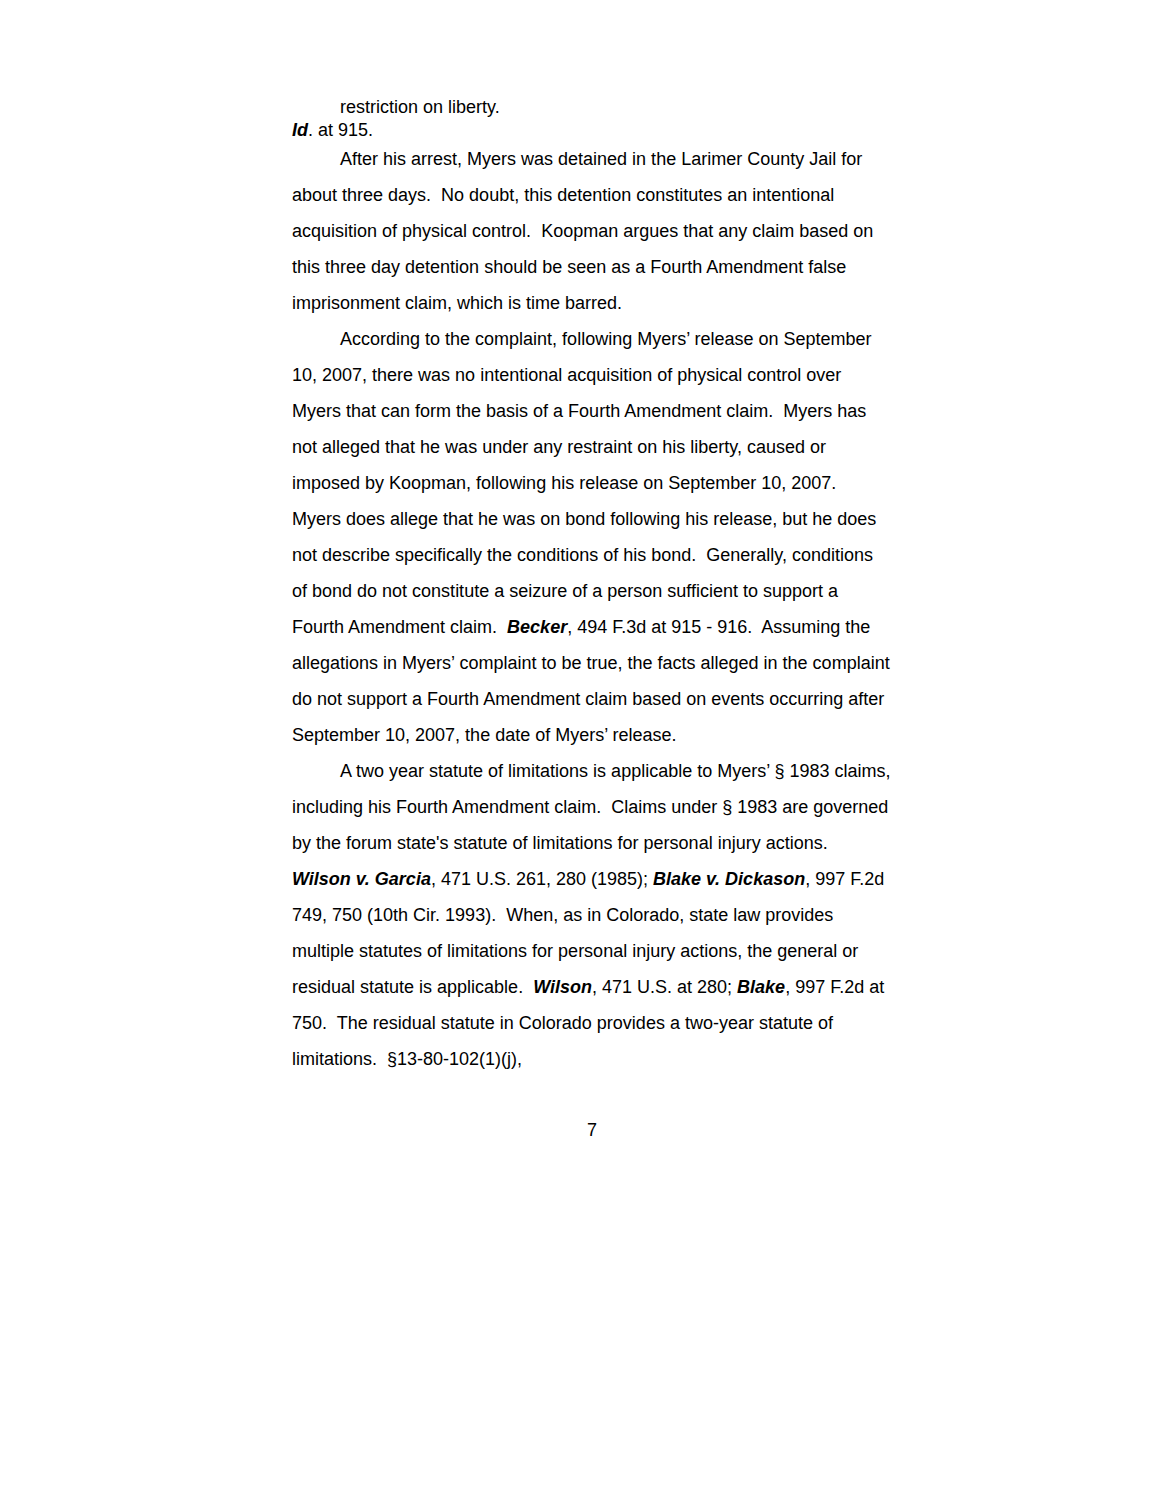restriction on liberty.
Id. at 915.
After his arrest, Myers was detained in the Larimer County Jail for about three days. No doubt, this detention constitutes an intentional acquisition of physical control. Koopman argues that any claim based on this three day detention should be seen as a Fourth Amendment false imprisonment claim, which is time barred.
According to the complaint, following Myers’ release on September 10, 2007, there was no intentional acquisition of physical control over Myers that can form the basis of a Fourth Amendment claim. Myers has not alleged that he was under any restraint on his liberty, caused or imposed by Koopman, following his release on September 10, 2007. Myers does allege that he was on bond following his release, but he does not describe specifically the conditions of his bond. Generally, conditions of bond do not constitute a seizure of a person sufficient to support a Fourth Amendment claim. Becker, 494 F.3d at 915 - 916. Assuming the allegations in Myers’ complaint to be true, the facts alleged in the complaint do not support a Fourth Amendment claim based on events occurring after September 10, 2007, the date of Myers’ release.
A two year statute of limitations is applicable to Myers’ § 1983 claims, including his Fourth Amendment claim. Claims under § 1983 are governed by the forum state's statute of limitations for personal injury actions. Wilson v. Garcia, 471 U.S. 261, 280 (1985); Blake v. Dickason, 997 F.2d 749, 750 (10th Cir. 1993). When, as in Colorado, state law provides multiple statutes of limitations for personal injury actions, the general or residual statute is applicable. Wilson, 471 U.S. at 280; Blake, 997 F.2d at 750. The residual statute in Colorado provides a two-year statute of limitations. §13-80-102(1)(j),
7